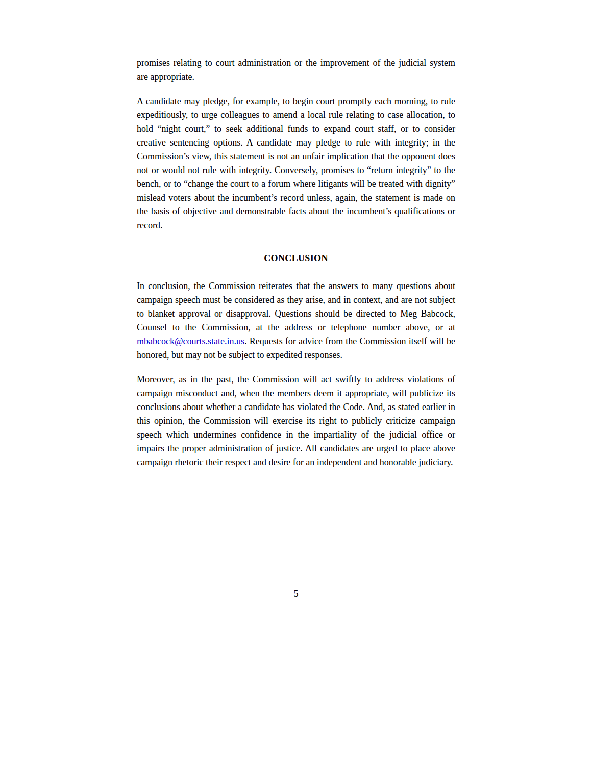promises relating to court administration or the improvement of the judicial system are appropriate.
A candidate may pledge, for example, to begin court promptly each morning, to rule expeditiously, to urge colleagues to amend a local rule relating to case allocation, to hold “night court,” to seek additional funds to expand court staff, or to consider creative sentencing options. A candidate may pledge to rule with integrity; in the Commission’s view, this statement is not an unfair implication that the opponent does not or would not rule with integrity. Conversely, promises to “return integrity” to the bench, or to “change the court to a forum where litigants will be treated with dignity” mislead voters about the incumbent’s record unless, again, the statement is made on the basis of objective and demonstrable facts about the incumbent’s qualifications or record.
CONCLUSION
In conclusion, the Commission reiterates that the answers to many questions about campaign speech must be considered as they arise, and in context, and are not subject to blanket approval or disapproval. Questions should be directed to Meg Babcock, Counsel to the Commission, at the address or telephone number above, or at mbabcock@courts.state.in.us. Requests for advice from the Commission itself will be honored, but may not be subject to expedited responses.
Moreover, as in the past, the Commission will act swiftly to address violations of campaign misconduct and, when the members deem it appropriate, will publicize its conclusions about whether a candidate has violated the Code. And, as stated earlier in this opinion, the Commission will exercise its right to publicly criticize campaign speech which undermines confidence in the impartiality of the judicial office or impairs the proper administration of justice. All candidates are urged to place above campaign rhetoric their respect and desire for an independent and honorable judiciary.
5